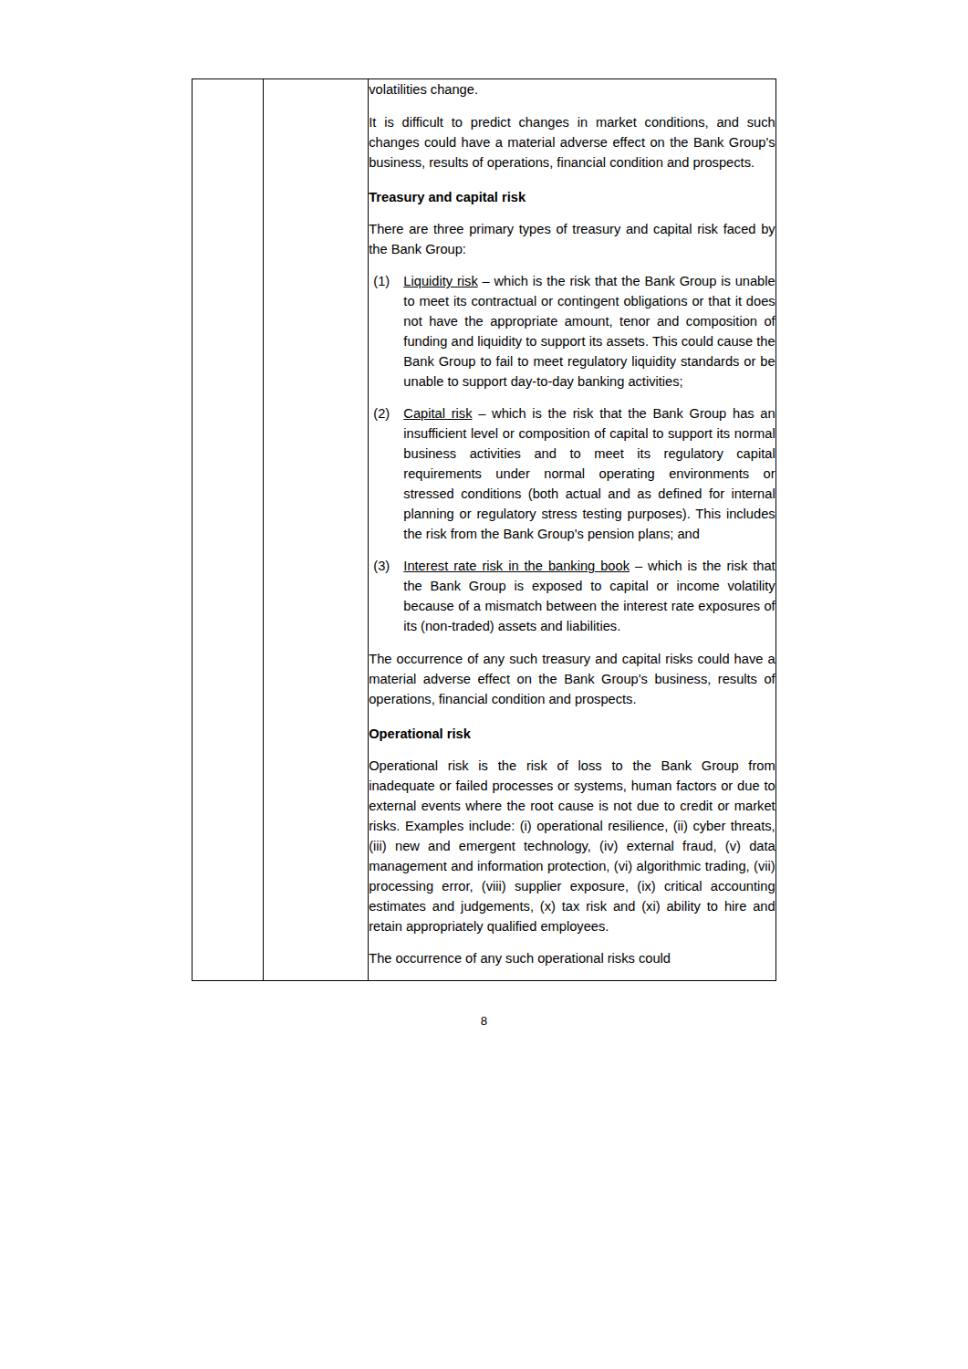| | | volatilities change. It is difficult to predict changes in market conditions, and such changes could have a material adverse effect on the Bank Group's business, results of operations, financial condition and prospects. Treasury and capital risk There are three primary types of treasury and capital risk faced by the Bank Group: (1) Liquidity risk – which is the risk that the Bank Group is unable to meet its contractual or contingent obligations or that it does not have the appropriate amount, tenor and composition of funding and liquidity to support its assets. This could cause the Bank Group to fail to meet regulatory liquidity standards or be unable to support day-to-day banking activities; (2) Capital risk – which is the risk that the Bank Group has an insufficient level or composition of capital to support its normal business activities and to meet its regulatory capital requirements under normal operating environments or stressed conditions (both actual and as defined for internal planning or regulatory stress testing purposes). This includes the risk from the Bank Group's pension plans; and (3) Interest rate risk in the banking book – which is the risk that the Bank Group is exposed to capital or income volatility because of a mismatch between the interest rate exposures of its (non-traded) assets and liabilities. The occurrence of any such treasury and capital risks could have a material adverse effect on the Bank Group's business, results of operations, financial condition and prospects. Operational risk Operational risk is the risk of loss to the Bank Group from inadequate or failed processes or systems, human factors or due to external events where the root cause is not due to credit or market risks. Examples include: (i) operational resilience, (ii) cyber threats, (iii) new and emergent technology, (iv) external fraud, (v) data management and information protection, (vi) algorithmic trading, (vii) processing error, (viii) supplier exposure, (ix) critical accounting estimates and judgements, (x) tax risk and (xi) ability to hire and retain appropriately qualified employees. The occurrence of any such operational risks could |
8